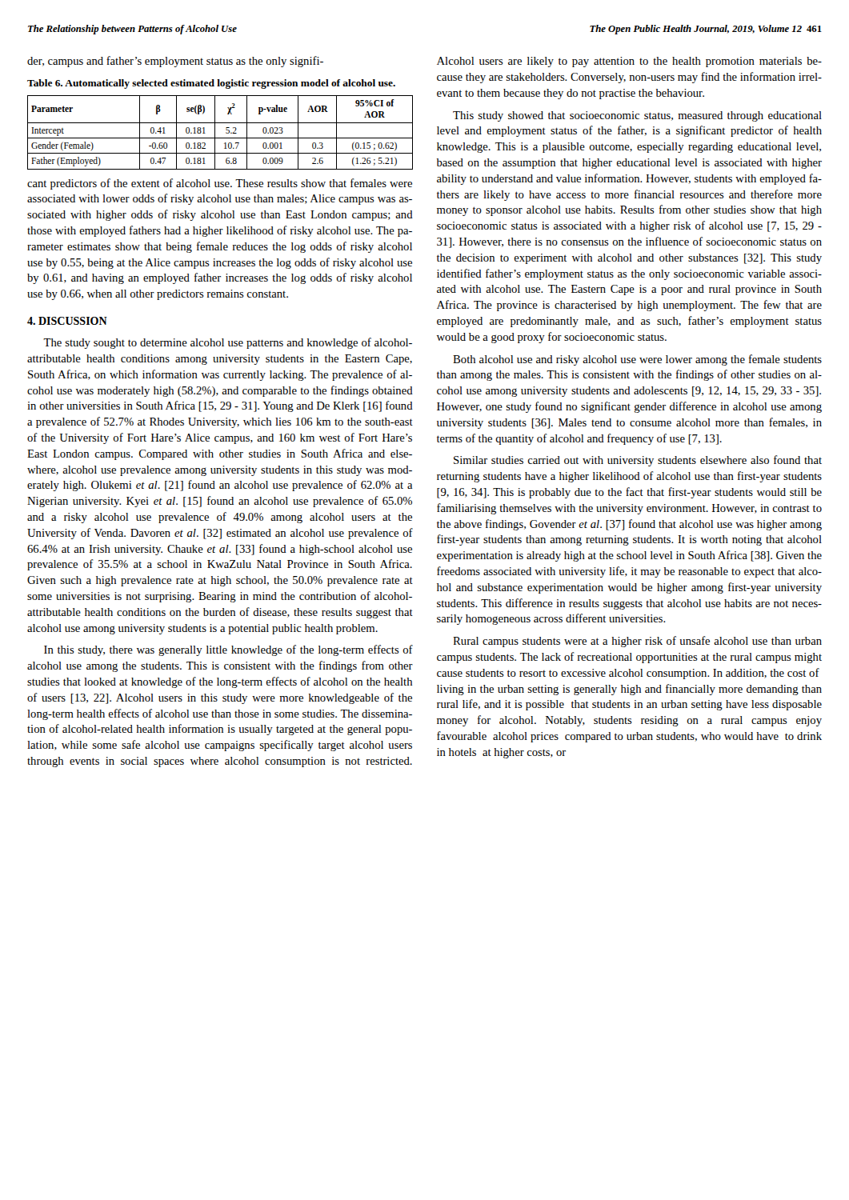The Relationship between Patterns of Alcohol Use
The Open Public Health Journal, 2019, Volume 12461
der, campus and father’s employment status as the only signifi-
Table 6. Automatically selected estimated logistic regression model of alcohol use.
| Parameter | β | se(β) | χ 2 | p-value | AOR | 95%CI of AOR |
| --- | --- | --- | --- | --- | --- | --- |
| Intercept | 0.41 | 0.181 | 5.2 | 0.023 | | |
| Gender (Female) | -0.60 | 0.182 | 10.7 | 0.001 | 0.3 | (0.15 ; 0.62) |
| Father (Employed) | 0.47 | 0.181 | 6.8 | 0.009 | 2.6 | (1.26 ; 5.21) |
cant predictors of the extent of alcohol use. These results show that females were associated with lower odds of risky alcohol use than males; Alice campus was associated with higher odds of risky alcohol use than East London campus; and those with employed fathers had a higher likelihood of risky alcohol use. The parameter estimates show that being female reduces the log odds of risky alcohol use by 0.55, being at the Alice campus increases the log odds of risky alcohol use by 0.61, and having an employed father increases the log odds of risky alcohol use by 0.66, when all other predictors remains constant.
4. DISCUSSION
The study sought to determine alcohol use patterns and knowledge of alcohol-attributable health conditions among university students in the Eastern Cape, South Africa, on which information was currently lacking. The prevalence of alcohol use was moderately high (58.2%), and comparable to the findings obtained in other universities in South Africa [15, 29 - 31]. Young and De Klerk [16] found a prevalence of 52.7% at Rhodes University, which lies 106 km to the south-east of the University of Fort Hare’s Alice campus, and 160 km west of Fort Hare’s East London campus. Compared with other studies in South Africa and elsewhere, alcohol use prevalence among university students in this study was moderately high. Olukemi et al. [21] found an alcohol use prevalence of 62.0% at a Nigerian university. Kyei et al. [15] found an alcohol use prevalence of 65.0% and a risky alcohol use prevalence of 49.0% among alcohol users at the University of Venda. Davoren et al. [32] estimated an alcohol use prevalence of 66.4% at an Irish university. Chauke et al. [33] found a high-school alcohol use prevalence of 35.5% at a school in KwaZulu Natal Province in South Africa. Given such a high prevalence rate at high school, the 50.0% prevalence rate at some universities is not surprising. Bearing in mind the contribution of alcohol-attributable health conditions on the burden of disease, these results suggest that alcohol use among university students is a potential public health problem.
In this study, there was generally little knowledge of the long-term effects of alcohol use among the students. This is consistent with the findings from other studies that looked at knowledge of the long-term effects of alcohol on the health of users [13, 22]. Alcohol users in this study were more knowledgeable of the long-term health effects of alcohol use than those in some studies. The dissemination of alcohol-related health information is usually targeted at the general population, while some safe alcohol use campaigns specifically target alcohol users through events in social spaces where alcohol consumption is not restricted. Alcohol users are likely to pay attention to the health promotion materials because they are stakeholders. Conversely, non-users may find the information irrelevant to them because they do not practise the behaviour.
This study showed that socioeconomic status, measured through educational level and employment status of the father, is a significant predictor of health knowledge. This is a plausible outcome, especially regarding educational level, based on the assumption that higher educational level is associated with higher ability to understand and value information. However, students with employed fathers are likely to have access to more financial resources and therefore more money to sponsor alcohol use habits. Results from other studies show that high socioeconomic status is associated with a higher risk of alcohol use [7, 15, 29 - 31]. However, there is no consensus on the influence of socioeconomic status on the decision to experiment with alcohol and other substances [32]. This study identified father’s employment status as the only socioeconomic variable associated with alcohol use. The Eastern Cape is a poor and rural province in South Africa. The province is characterised by high unemployment. The few that are employed are predominantly male, and as such, father’s employment status would be a good proxy for socioeconomic status.
Both alcohol use and risky alcohol use were lower among the female students than among the males. This is consistent with the findings of other studies on alcohol use among university students and adolescents [9, 12, 14, 15, 29, 33 - 35]. However, one study found no significant gender difference in alcohol use among university students [36]. Males tend to consume alcohol more than females, in terms of the quantity of alcohol and frequency of use [7, 13].
Similar studies carried out with university students elsewhere also found that returning students have a higher likelihood of alcohol use than first-year students [9, 16, 34]. This is probably due to the fact that first-year students would still be familiarising themselves with the university environment. However, in contrast to the above findings, Govender et al. [37] found that alcohol use was higher among first-year students than among returning students. It is worth noting that alcohol experimentation is already high at the school level in South Africa [38]. Given the freedoms associated with university life, it may be reasonable to expect that alcohol and substance experimentation would be higher among first-year university students. This difference in results suggests that alcohol use habits are not necessarily homogeneous across different universities.
Rural campus students were at a higher risk of unsafe alcohol use than urban campus students. The lack of recreational opportunities at the rural campus might cause students to resort to excessive alcohol consumption. In addition, the cost of living in the urban setting is generally high and financially more demanding than rural life, and it is possible that students in an urban setting have less disposable money for alcohol. Notably, students residing on a rural campus enjoy favourable alcohol prices compared to urban students, who would have to drink in hotels at higher costs, or